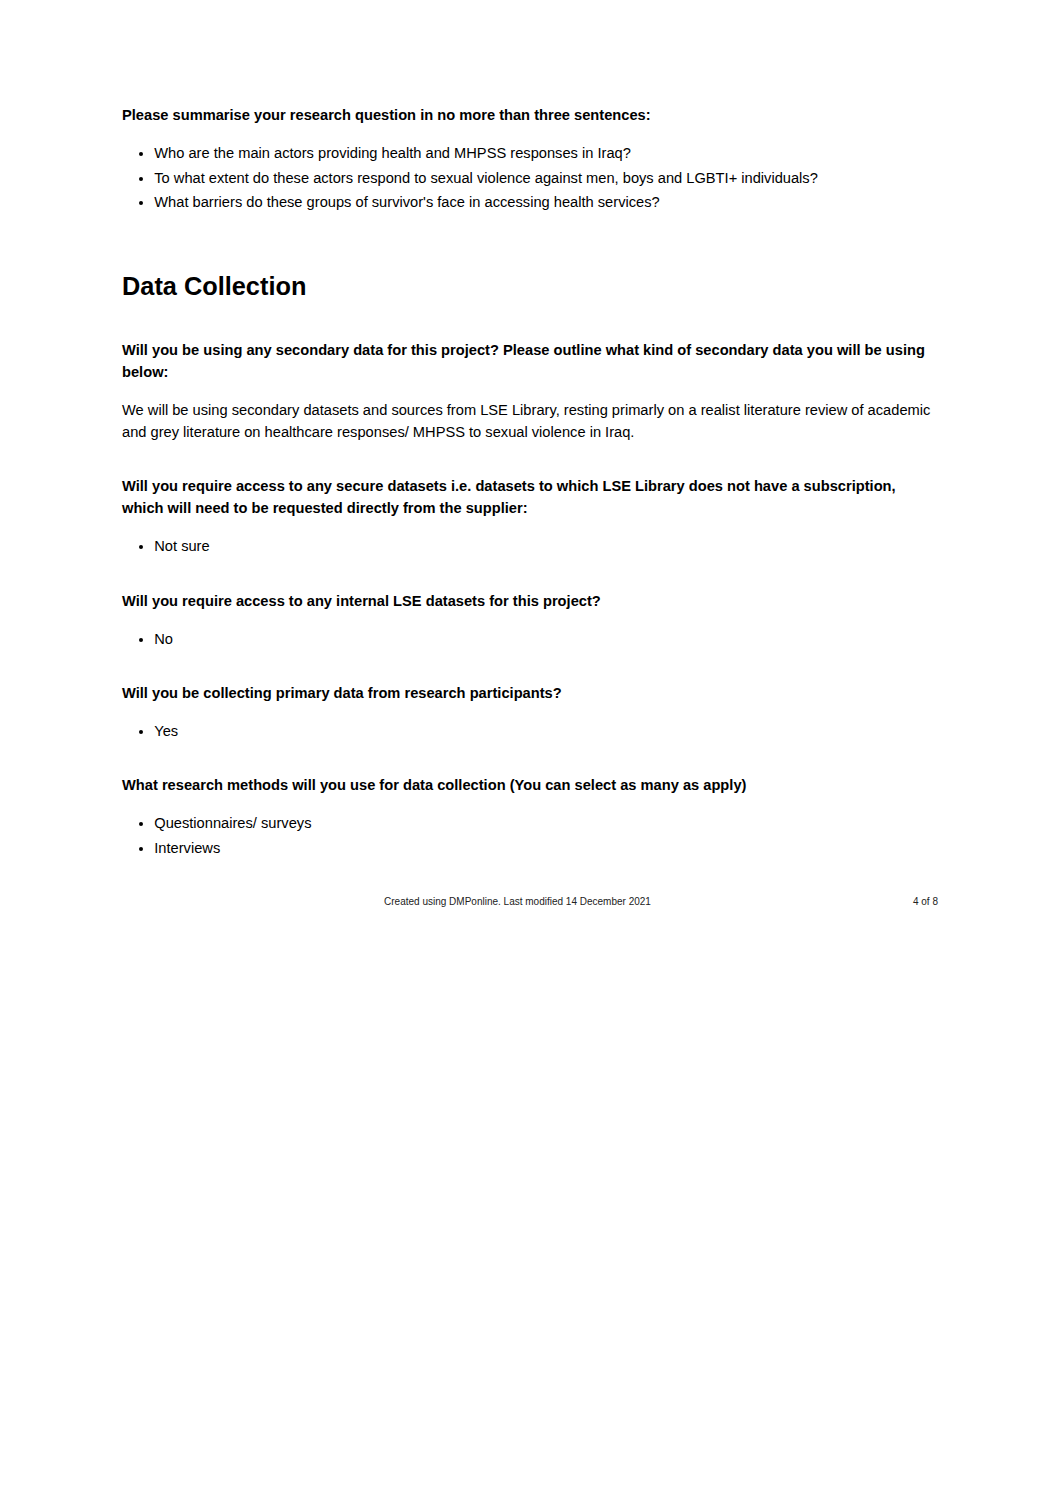Please summarise your research question in no more than three sentences:
Who are the main actors providing health and MHPSS responses in Iraq?
To what extent do these actors respond to sexual violence against men, boys and LGBTI+ individuals?
What barriers do these groups of survivor's face in accessing health services?
Data Collection
Will you be using any secondary data for this project? Please outline what kind of secondary data you will be using below:
We will be using secondary datasets and sources from LSE Library, resting primarly on a realist literature review of academic and grey literature on healthcare responses/ MHPSS to sexual violence in Iraq.
Will you require access to any secure datasets i.e. datasets to which LSE Library does not have a subscription, which will need to be requested directly from the supplier:
Not sure
Will you require access to any internal LSE datasets for this project?
No
Will you be collecting primary data from research participants?
Yes
What research methods will you use for data collection (You can select as many as apply)
Questionnaires/ surveys
Interviews
Created using DMPonline. Last modified 14 December 2021 4 of 8